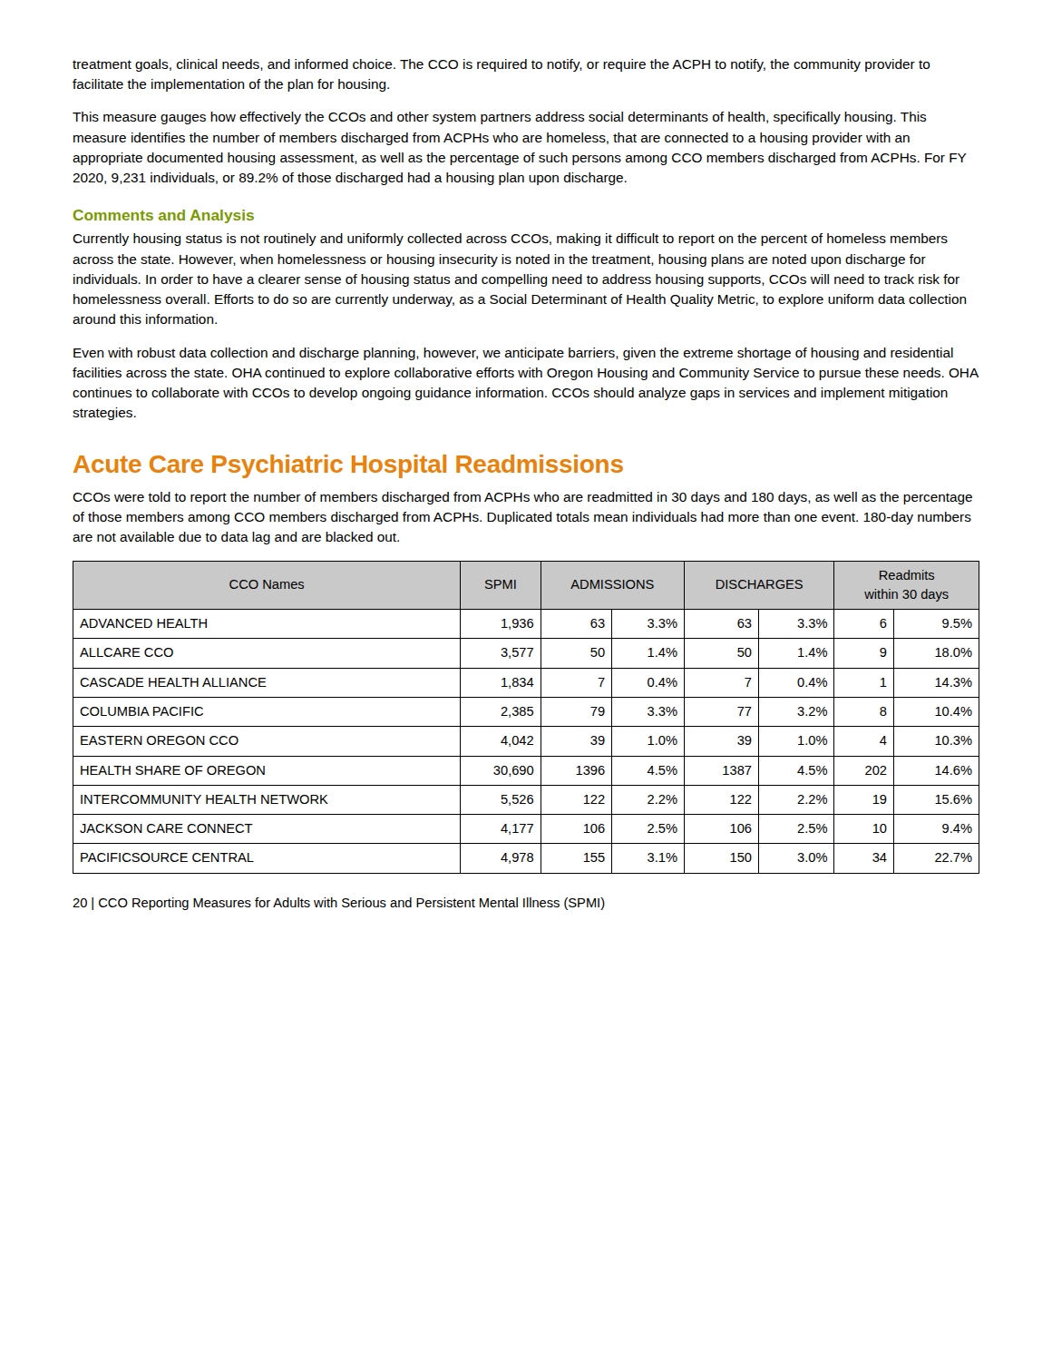treatment goals, clinical needs, and informed choice. The CCO is required to notify, or require the ACPH to notify, the community provider to facilitate the implementation of the plan for housing.
This measure gauges how effectively the CCOs and other system partners address social determinants of health, specifically housing. This measure identifies the number of members discharged from ACPHs who are homeless, that are connected to a housing provider with an appropriate documented housing assessment, as well as the percentage of such persons among CCO members discharged from ACPHs. For FY 2020, 9,231 individuals, or 89.2% of those discharged had a housing plan upon discharge.
Comments and Analysis
Currently housing status is not routinely and uniformly collected across CCOs, making it difficult to report on the percent of homeless members across the state. However, when homelessness or housing insecurity is noted in the treatment, housing plans are noted upon discharge for individuals. In order to have a clearer sense of housing status and compelling need to address housing supports, CCOs will need to track risk for homelessness overall. Efforts to do so are currently underway, as a Social Determinant of Health Quality Metric, to explore uniform data collection around this information.
Even with robust data collection and discharge planning, however, we anticipate barriers, given the extreme shortage of housing and residential facilities across the state. OHA continued to explore collaborative efforts with Oregon Housing and Community Service to pursue these needs. OHA continues to collaborate with CCOs to develop ongoing guidance information. CCOs should analyze gaps in services and implement mitigation strategies.
Acute Care Psychiatric Hospital Readmissions
CCOs were told to report the number of members discharged from ACPHs who are readmitted in 30 days and 180 days, as well as the percentage of those members among CCO members discharged from ACPHs. Duplicated totals mean individuals had more than one event. 180-day numbers are not available due to data lag and are blacked out.
| CCO Names | SPMI | ADMISSIONS | DISCHARGES | Readmits within 30 days |
| --- | --- | --- | --- | --- |
| ADVANCED HEALTH | 1,936 | 63 | 3.3% | 63 | 3.3% | 6 | 9.5% |
| ALLCARE CCO | 3,577 | 50 | 1.4% | 50 | 1.4% | 9 | 18.0% |
| CASCADE HEALTH ALLIANCE | 1,834 | 7 | 0.4% | 7 | 0.4% | 1 | 14.3% |
| COLUMBIA PACIFIC | 2,385 | 79 | 3.3% | 77 | 3.2% | 8 | 10.4% |
| EASTERN OREGON CCO | 4,042 | 39 | 1.0% | 39 | 1.0% | 4 | 10.3% |
| HEALTH SHARE OF OREGON | 30,690 | 1396 | 4.5% | 1387 | 4.5% | 202 | 14.6% |
| INTERCOMMUNITY HEALTH NETWORK | 5,526 | 122 | 2.2% | 122 | 2.2% | 19 | 15.6% |
| JACKSON CARE CONNECT | 4,177 | 106 | 2.5% | 106 | 2.5% | 10 | 9.4% |
| PACIFICSOURCE CENTRAL | 4,978 | 155 | 3.1% | 150 | 3.0% | 34 | 22.7% |
20 | CCO Reporting Measures for Adults with Serious and Persistent Mental Illness (SPMI)